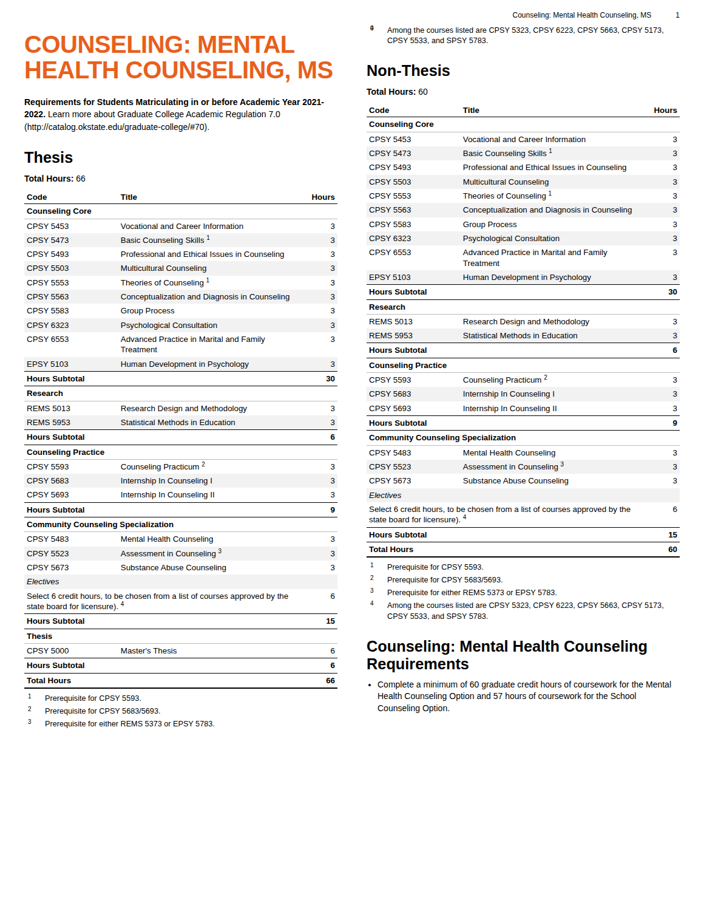Counseling: Mental Health Counseling, MS1
COUNSELING: MENTAL HEALTH COUNSELING, MS
Requirements for Students Matriculating in or before Academic Year 2021-2022. Learn more about Graduate College Academic Regulation 7.0 (http://catalog.okstate.edu/graduate-college/#70).
Thesis
Total Hours: 66
| Code | Title | Hours |
| --- | --- | --- |
| Counseling Core |
| CPSY 5453 | Vocational and Career Information | 3 |
| CPSY 5473 | Basic Counseling Skills 1 | 3 |
| CPSY 5493 | Professional and Ethical Issues in Counseling | 3 |
| CPSY 5503 | Multicultural Counseling | 3 |
| CPSY 5553 | Theories of Counseling 1 | 3 |
| CPSY 5563 | Conceptualization and Diagnosis in Counseling | 3 |
| CPSY 5583 | Group Process | 3 |
| CPSY 6323 | Psychological Consultation | 3 |
| CPSY 6553 | Advanced Practice in Marital and Family Treatment | 3 |
| EPSY 5103 | Human Development in Psychology | 3 |
| Hours Subtotal | 30 |
| Research |
| REMS 5013 | Research Design and Methodology | 3 |
| REMS 5953 | Statistical Methods in Education | 3 |
| Hours Subtotal | 6 |
| Counseling Practice |
| CPSY 5593 | Counseling Practicum 2 | 3 |
| CPSY 5683 | Internship In Counseling I | 3 |
| CPSY 5693 | Internship In Counseling II | 3 |
| Hours Subtotal | 9 |
| Community Counseling Specialization |
| CPSY 5483 | Mental Health Counseling | 3 |
| CPSY 5523 | Assessment in Counseling 3 | 3 |
| CPSY 5673 | Substance Abuse Counseling | 3 |
| Electives |
| Select 6 credit hours, to be chosen from a list of courses approved by the state board for licensure). 4 | 6 |
| Hours Subtotal | 15 |
| Thesis |
| CPSY 5000 | Master's Thesis | 6 |
| Hours Subtotal | 6 |
| Total Hours | 66 |
Prerequisite for CPSY 5593.
Prerequisite for CPSY 5683/5693.
Prerequisite for either REMS 5373 or EPSY 5783.
4 Among the courses listed are CPSY 5323, CPSY 6223, CPSY 5663, CPSY 5173, CPSY 5533, and SPSY 5783.
Non-Thesis
Total Hours: 60
| Code | Title | Hours |
| --- | --- | --- |
| Counseling Core |
| CPSY 5453 | Vocational and Career Information | 3 |
| CPSY 5473 | Basic Counseling Skills 1 | 3 |
| CPSY 5493 | Professional and Ethical Issues in Counseling | 3 |
| CPSY 5503 | Multicultural Counseling | 3 |
| CPSY 5553 | Theories of Counseling 1 | 3 |
| CPSY 5563 | Conceptualization and Diagnosis in Counseling | 3 |
| CPSY 5583 | Group Process | 3 |
| CPSY 6323 | Psychological Consultation | 3 |
| CPSY 6553 | Advanced Practice in Marital and Family Treatment | 3 |
| EPSY 5103 | Human Development in Psychology | 3 |
| Hours Subtotal | 30 |
| Research |
| REMS 5013 | Research Design and Methodology | 3 |
| REMS 5953 | Statistical Methods in Education | 3 |
| Hours Subtotal | 6 |
| Counseling Practice |
| CPSY 5593 | Counseling Practicum 2 | 3 |
| CPSY 5683 | Internship In Counseling I | 3 |
| CPSY 5693 | Internship In Counseling II | 3 |
| Hours Subtotal | 9 |
| Community Counseling Specialization |
| CPSY 5483 | Mental Health Counseling | 3 |
| CPSY 5523 | Assessment in Counseling 3 | 3 |
| CPSY 5673 | Substance Abuse Counseling | 3 |
| Electives |
| Select 6 credit hours, to be chosen from a list of courses approved by the state board for licensure). 4 | 6 |
| Hours Subtotal | 15 |
| Total Hours | 60 |
Prerequisite for CPSY 5593.
Prerequisite for CPSY 5683/5693.
Prerequisite for either REMS 5373 or EPSY 5783.
Among the courses listed are CPSY 5323, CPSY 6223, CPSY 5663, CPSY 5173, CPSY 5533, and SPSY 5783.
Counseling: Mental Health Counseling Requirements
Complete a minimum of 60 graduate credit hours of coursework for the Mental Health Counseling Option and 57 hours of coursework for the School Counseling Option.